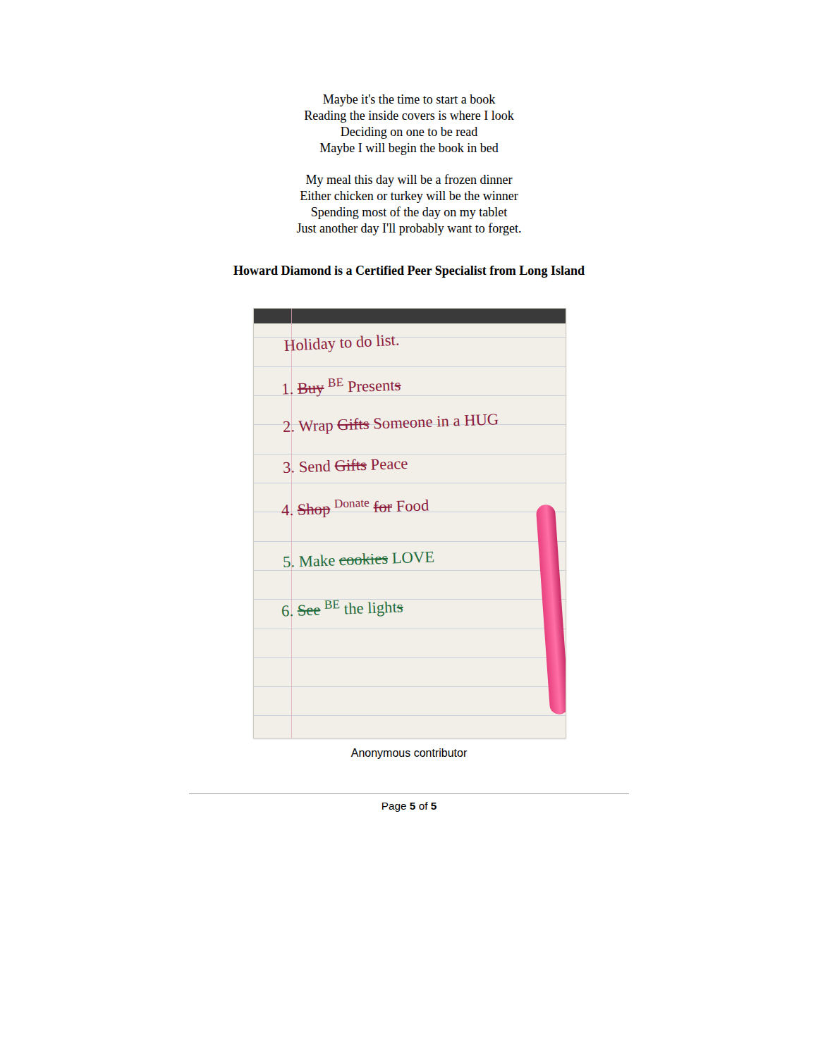Maybe it's the time to start a book
Reading the inside covers is where I look
Deciding on one to be read
Maybe I will begin the book in bed
My meal this day will be a frozen dinner
Either chicken or turkey will be the winner
Spending most of the day on my tablet
Just another day I'll probably want to forget.
Howard Diamond is a Certified Peer Specialist from Long Island
Holiday to do list. 1. Buy BE Presents 2. Wrap Gifts Someone in a HUG 3. Send Gifts Peace 4. Shop Donate for Food 5. Make cookies LOVE 6. See BE the lights
Anonymous contributor
Page 5 of 5